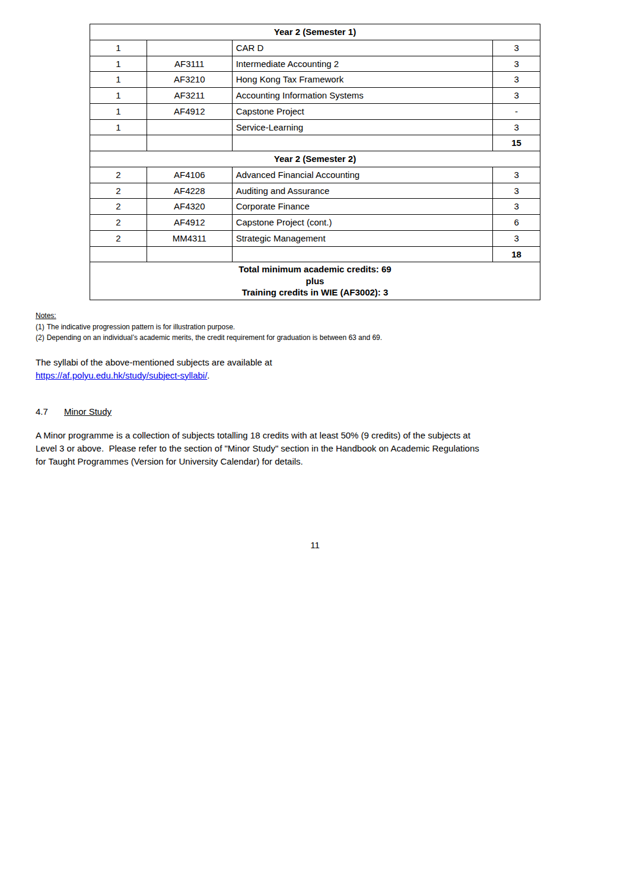| Year 2 (Semester 1) |
| 1 | | CAR D | 3 |
| 1 | AF3111 | Intermediate Accounting 2 | 3 |
| 1 | AF3210 | Hong Kong Tax Framework | 3 |
| 1 | AF3211 | Accounting Information Systems | 3 |
| 1 | AF4912 | Capstone Project | - |
| 1 | | Service-Learning | 3 |
| | | | 15 |
| Year 2 (Semester 2) |
| 2 | AF4106 | Advanced Financial Accounting | 3 |
| 2 | AF4228 | Auditing and Assurance | 3 |
| 2 | AF4320 | Corporate Finance | 3 |
| 2 | AF4912 | Capstone Project (cont.) | 6 |
| 2 | MM4311 | Strategic Management | 3 |
| | | | 18 |
| Total minimum academic credits: 69 plus Training credits in WIE (AF3002): 3 |
Notes:
| (1) | The indicative progression pattern is for illustration purpose. |
| (2) | Depending on an individual’s academic merits, the credit requirement for graduation is between 63 and 69. |
The syllabi of the above-mentioned subjects are available at
https://af.polyu.edu.hk/study/subject-syllabi/.
4.7 Minor Study
A Minor programme is a collection of subjects totalling 18 credits with at least 50% (9 credits) of the subjects at Level 3 or above. Please refer to the section of "Minor Study" section in the Handbook on Academic Regulations for Taught Programmes (Version for University Calendar) for details.
11